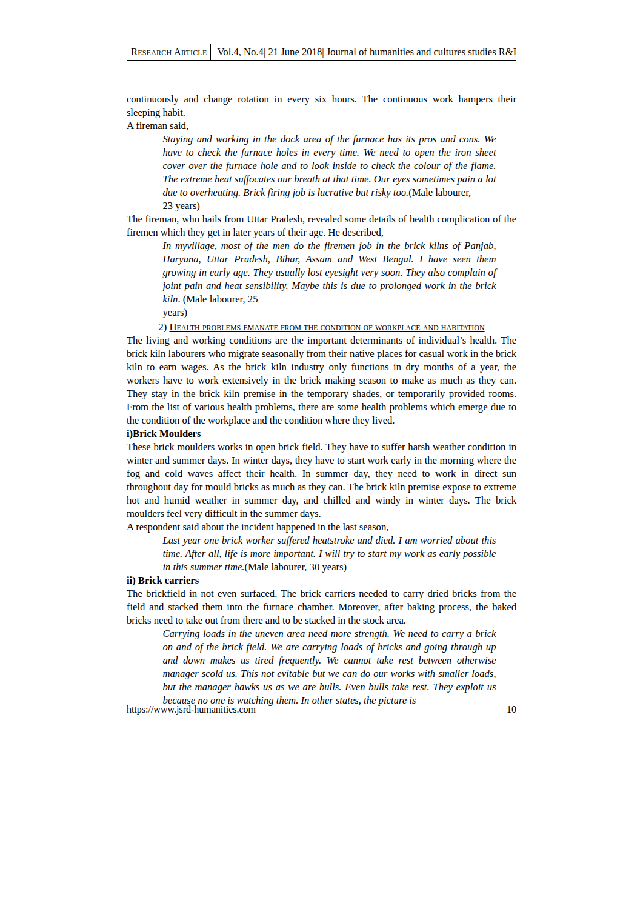Research Article
Vol.4, No.4| 21 June 2018| Journal of humanities and cultures studies R&D
continuously and change rotation in every six hours. The continuous work hampers their sleeping habit.
A fireman said,
Staying and working in the dock area of the furnace has its pros and cons. We have to check the furnace holes in every time. We need to open the iron sheet cover over the furnace hole and to look inside to check the colour of the flame. The extreme heat suffocates our breath at that time. Our eyes sometimes pain a lot due to overheating. Brick firing job is lucrative but risky too.(Male labourer,
23 years)
The fireman, who hails from Uttar Pradesh, revealed some details of health complication of the firemen which they get in later years of their age. He described,
In myvillage, most of the men do the firemen job in the brick kilns of Panjab, Haryana, Uttar Pradesh, Bihar, Assam and West Bengal. I have seen them growing in early age. They usually lost eyesight very soon. They also complain of joint pain and heat sensibility. Maybe this is due to prolonged work in the brick kiln. (Male labourer, 25
years)
2) Health problems emanate from the condition of workplace and habitation
The living and working conditions are the important determinants of individual’s health. The brick kiln labourers who migrate seasonally from their native places for casual work in the brick kiln to earn wages. As the brick kiln industry only functions in dry months of a year, the workers have to work extensively in the brick making season to make as much as they can. They stay in the brick kiln premise in the temporary shades, or temporarily provided rooms. From the list of various health problems, there are some health problems which emerge due to the condition of the workplace and the condition where they lived.
i)Brick Moulders
These brick moulders works in open brick field. They have to suffer harsh weather condition in winter and summer days. In winter days, they have to start work early in the morning where the fog and cold waves affect their health. In summer day, they need to work in direct sun throughout day for mould bricks as much as they can. The brick kiln premise expose to extreme hot and humid weather in summer day, and chilled and windy in winter days. The brick moulders feel very difficult in the summer days.
A respondent said about the incident happened in the last season,
Last year one brick worker suffered heatstroke and died. I am worried about this time. After all, life is more important. I will try to start my work as early possible in this summer time.(Male labourer, 30 years)
ii) Brick carriers
The brickfield in not even surfaced. The brick carriers needed to carry dried bricks from the field and stacked them into the furnace chamber. Moreover, after baking process, the baked bricks need to take out from there and to be stacked in the stock area.
Carrying loads in the uneven area need more strength. We need to carry a brick on and of the brick field. We are carrying loads of bricks and going through up and down makes us tired frequently. We cannot take rest between otherwise manager scold us. This not evitable but we can do our works with smaller loads, but the manager hawks us as we are bulls. Even bulls take rest. They exploit us because no one is watching them. In other states, the picture is
https://www.jsrd-humanities.com 10